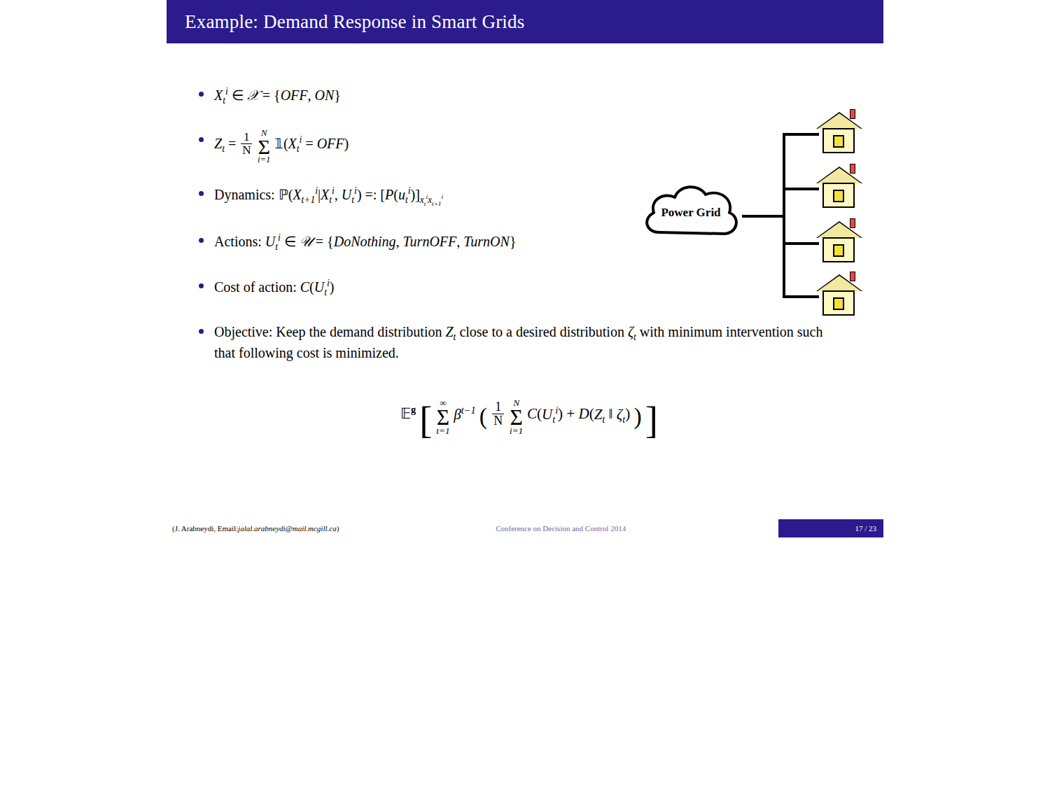Example: Demand Response in Smart Grids
Xti ∈ 𝒳 = {OFF, ON}
Zt = 1 N ΣNi=1 𝟙(Xti = OFF)
Dynamics: ℙ(Xt+1i|Xti, Uti) =: [P(uti)]xtixt+1i
Actions: Uti ∈ 𝒰 = {DoNothing, TurnOFF, TurnON}
Cost of action: C(Uti)
Objective: Keep the demand distribution Zt close to a desired distribution ζt with minimum intervention such that following cost is minimized.
𝔼g [ Σ∞t=1 βt−1 ( 1 N ΣNi=1 C(Uti) + D(Zt ‖ ζt) ) ]
Power Grid
(J. Arabneydi, Email:jalal.arabneydi@mail.mcgill.ca)
Conference on Decision and Control 2014
17 / 23